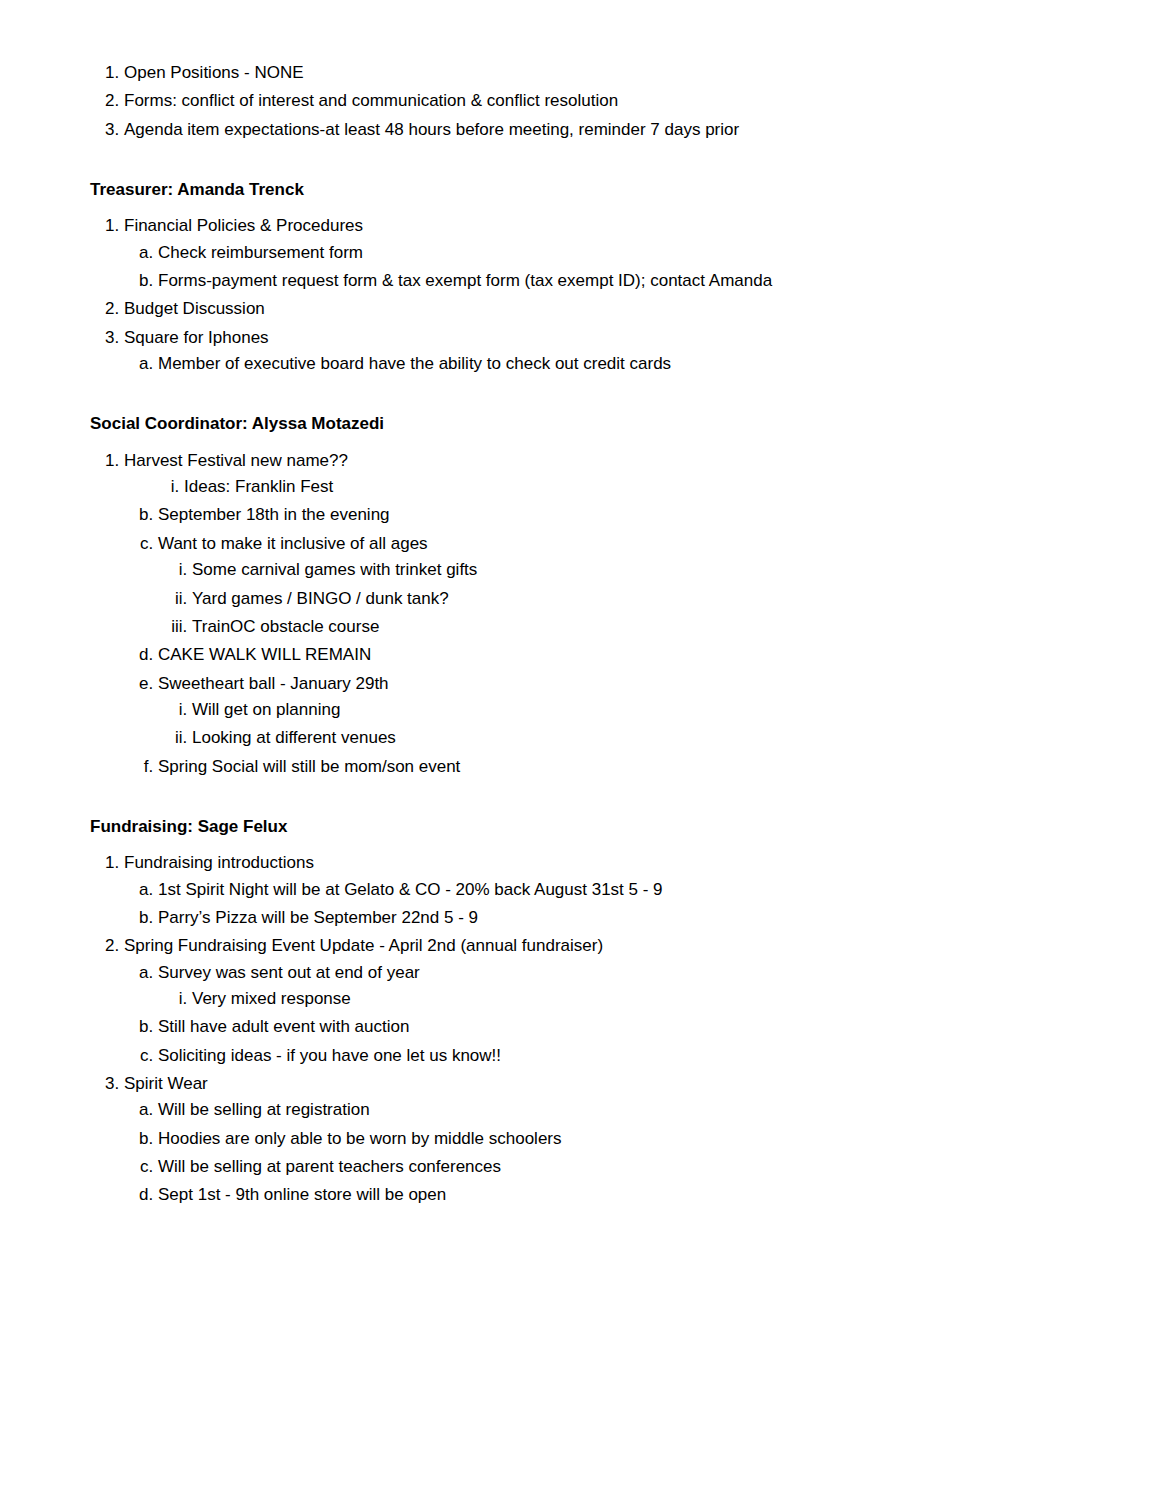Open Positions - NONE
Forms: conflict of interest and communication & conflict resolution
Agenda item expectations-at least 48 hours before meeting, reminder 7 days prior
Treasurer: Amanda Trenck
Financial Policies & Procedures
Check reimbursement form
Forms-payment request form & tax exempt form (tax exempt ID); contact Amanda
Budget Discussion
Square for Iphones
Member of executive board have the ability to check out credit cards
Social Coordinator: Alyssa Motazedi
Harvest Festival new name??
Ideas: Franklin Fest
September 18th in the evening
Want to make it inclusive of all ages
Some carnival games with trinket gifts
Yard games / BINGO / dunk tank?
TrainOC obstacle course
CAKE WALK WILL REMAIN
Sweetheart ball - January 29th
Will get on planning
Looking at different venues
Spring Social will still be mom/son event
Fundraising: Sage Felux
Fundraising introductions
1st Spirit Night will be at Gelato & CO - 20% back August 31st 5 - 9
Parry’s Pizza will be September 22nd 5 - 9
Spring Fundraising Event Update - April 2nd (annual fundraiser)
Survey was sent out at end of year
Very mixed response
Still have adult event with auction
Soliciting ideas - if you have one let us know!!
Spirit Wear
Will be selling at registration
Hoodies are only able to be worn by middle schoolers
Will be selling at parent teachers conferences
Sept 1st - 9th online store will be open